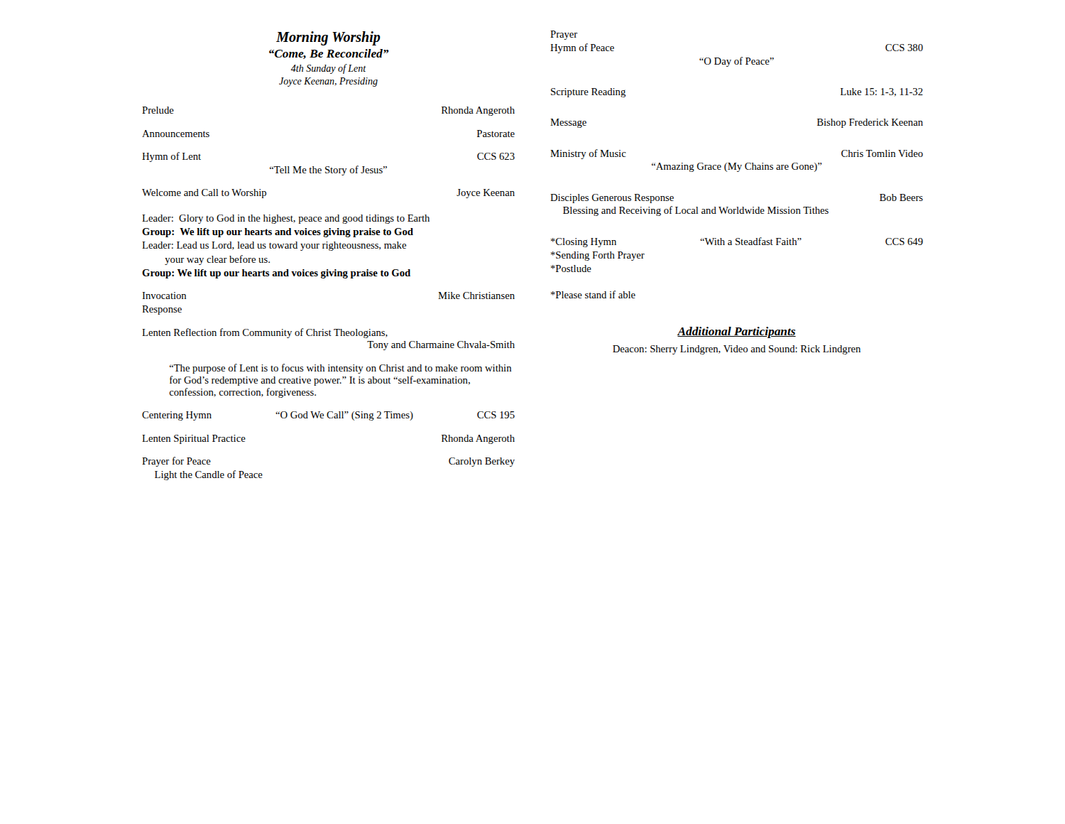Morning Worship
“Come, Be Reconciled”
4th Sunday of Lent
Joyce Keenan, Presiding
Prelude Rhonda Angeroth
Announcements Pastorate
Hymn of Lent CCS 623
“Tell Me the Story of Jesus”
Welcome and Call to Worship Joyce Keenan
Leader: Glory to God in the highest, peace and good tidings to Earth
Group: We lift up our hearts and voices giving praise to God
Leader: Lead us Lord, lead us toward your righteousness, make
your way clear before us.
Group: We lift up our hearts and voices giving praise to God
Invocation Mike Christiansen
Response
Lenten Reflection from Community of Christ Theologians,
Tony and Charmaine Chvala-Smith
“The purpose of Lent is to focus with intensity on Christ and to make room within for God’s redemptive and creative power.” It is about “self-examination, confession, correction, forgiveness.
Centering Hymn “O God We Call” (Sing 2 Times) CCS 195
Lenten Spiritual Practice Rhonda Angeroth
Prayer for Peace Carolyn Berkey
Light the Candle of Peace
Prayer
Hymn of Peace CCS 380
“O Day of Peace”
Scripture Reading Luke 15: 1-3, 11-32
Message Bishop Frederick Keenan
Ministry of Music Chris Tomlin Video
“Amazing Grace (My Chains are Gone)”
Disciples Generous Response Bob Beers
Blessing and Receiving of Local and Worldwide Mission Tithes
*Closing Hymn “With a Steadfast Faith” CCS 649
*Sending Forth Prayer
*Postlude
*Please stand if able
Additional Participants
Deacon: Sherry Lindgren, Video and Sound: Rick Lindgren